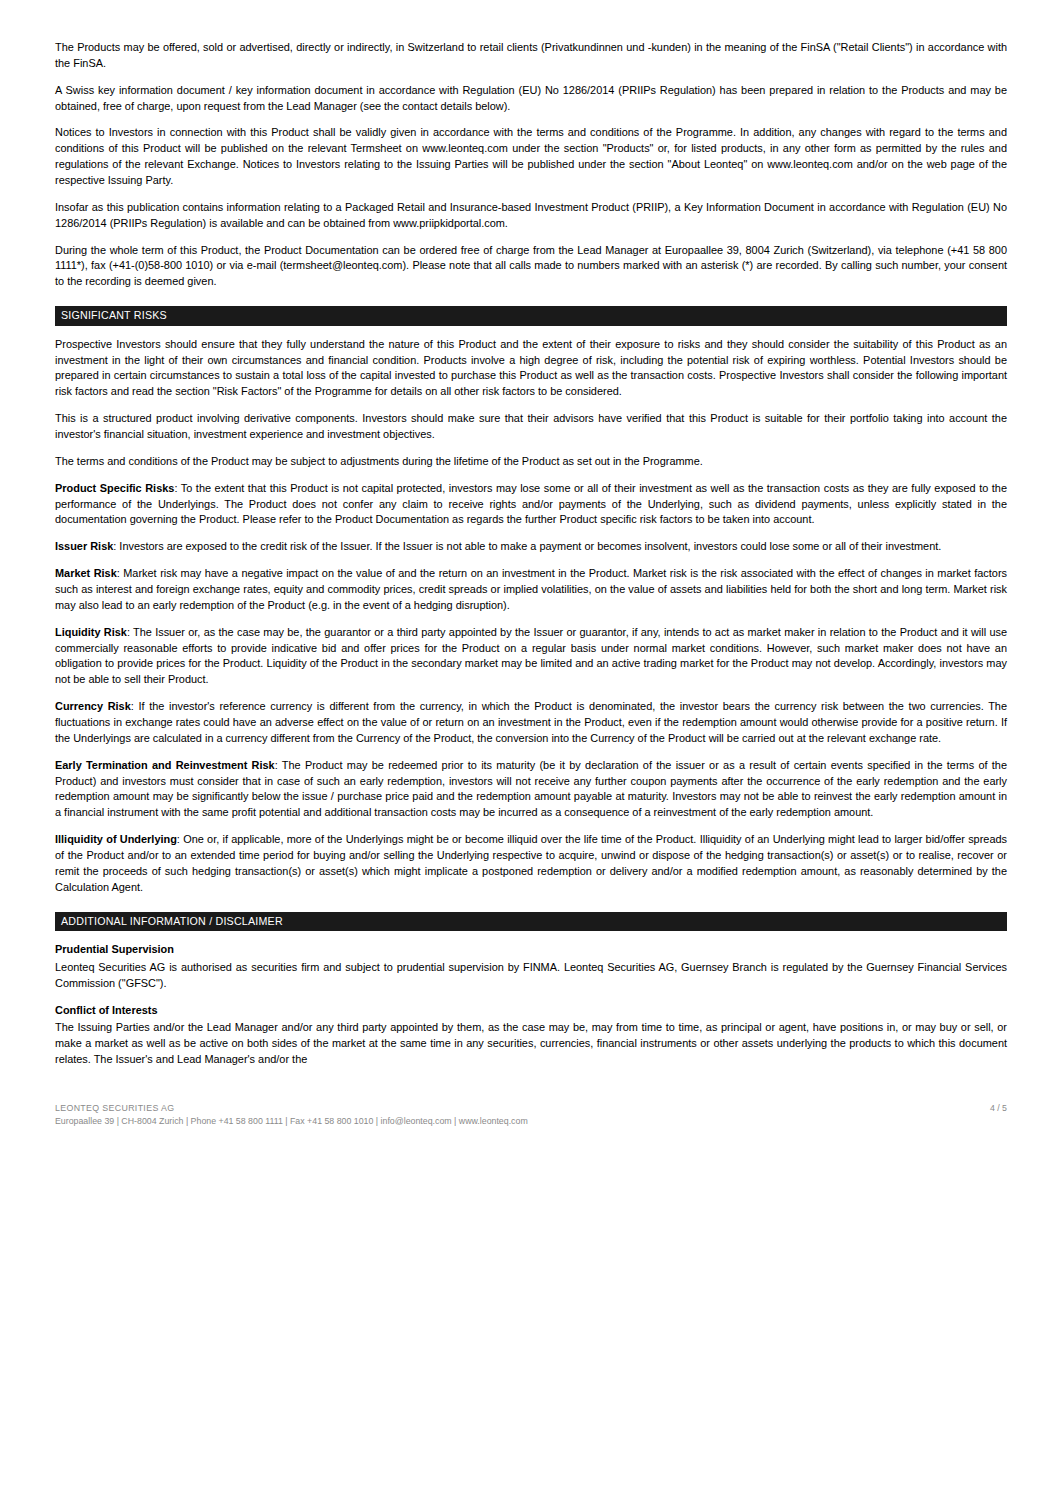The Products may be offered, sold or advertised, directly or indirectly, in Switzerland to retail clients (Privatkundinnen und -kunden) in the meaning of the FinSA ("Retail Clients") in accordance with the FinSA.
A Swiss key information document / key information document in accordance with Regulation (EU) No 1286/2014 (PRIIPs Regulation) has been prepared in relation to the Products and may be obtained, free of charge, upon request from the Lead Manager (see the contact details below).
Notices to Investors in connection with this Product shall be validly given in accordance with the terms and conditions of the Programme. In addition, any changes with regard to the terms and conditions of this Product will be published on the relevant Termsheet on www.leonteq.com under the section "Products" or, for listed products, in any other form as permitted by the rules and regulations of the relevant Exchange. Notices to Investors relating to the Issuing Parties will be published under the section "About Leonteq" on www.leonteq.com and/or on the web page of the respective Issuing Party.
Insofar as this publication contains information relating to a Packaged Retail and Insurance-based Investment Product (PRIIP), a Key Information Document in accordance with Regulation (EU) No 1286/2014 (PRIIPs Regulation) is available and can be obtained from www.priipkidportal.com.
During the whole term of this Product, the Product Documentation can be ordered free of charge from the Lead Manager at Europaallee 39, 8004 Zurich (Switzerland), via telephone (+41 58 800 1111*), fax (+41-(0)58-800 1010) or via e-mail (termsheet@leonteq.com). Please note that all calls made to numbers marked with an asterisk (*) are recorded. By calling such number, your consent to the recording is deemed given.
SIGNIFICANT RISKS
Prospective Investors should ensure that they fully understand the nature of this Product and the extent of their exposure to risks and they should consider the suitability of this Product as an investment in the light of their own circumstances and financial condition. Products involve a high degree of risk, including the potential risk of expiring worthless. Potential Investors should be prepared in certain circumstances to sustain a total loss of the capital invested to purchase this Product as well as the transaction costs. Prospective Investors shall consider the following important risk factors and read the section "Risk Factors" of the Programme for details on all other risk factors to be considered.
This is a structured product involving derivative components. Investors should make sure that their advisors have verified that this Product is suitable for their portfolio taking into account the investor's financial situation, investment experience and investment objectives.
The terms and conditions of the Product may be subject to adjustments during the lifetime of the Product as set out in the Programme.
Product Specific Risks: To the extent that this Product is not capital protected, investors may lose some or all of their investment as well as the transaction costs as they are fully exposed to the performance of the Underlyings. The Product does not confer any claim to receive rights and/or payments of the Underlying, such as dividend payments, unless explicitly stated in the documentation governing the Product. Please refer to the Product Documentation as regards the further Product specific risk factors to be taken into account.
Issuer Risk: Investors are exposed to the credit risk of the Issuer. If the Issuer is not able to make a payment or becomes insolvent, investors could lose some or all of their investment.
Market Risk: Market risk may have a negative impact on the value of and the return on an investment in the Product. Market risk is the risk associated with the effect of changes in market factors such as interest and foreign exchange rates, equity and commodity prices, credit spreads or implied volatilities, on the value of assets and liabilities held for both the short and long term. Market risk may also lead to an early redemption of the Product (e.g. in the event of a hedging disruption).
Liquidity Risk: The Issuer or, as the case may be, the guarantor or a third party appointed by the Issuer or guarantor, if any, intends to act as market maker in relation to the Product and it will use commercially reasonable efforts to provide indicative bid and offer prices for the Product on a regular basis under normal market conditions. However, such market maker does not have an obligation to provide prices for the Product. Liquidity of the Product in the secondary market may be limited and an active trading market for the Product may not develop. Accordingly, investors may not be able to sell their Product.
Currency Risk: If the investor's reference currency is different from the currency, in which the Product is denominated, the investor bears the currency risk between the two currencies. The fluctuations in exchange rates could have an adverse effect on the value of or return on an investment in the Product, even if the redemption amount would otherwise provide for a positive return. If the Underlyings are calculated in a currency different from the Currency of the Product, the conversion into the Currency of the Product will be carried out at the relevant exchange rate.
Early Termination and Reinvestment Risk: The Product may be redeemed prior to its maturity (be it by declaration of the issuer or as a result of certain events specified in the terms of the Product) and investors must consider that in case of such an early redemption, investors will not receive any further coupon payments after the occurrence of the early redemption and the early redemption amount may be significantly below the issue / purchase price paid and the redemption amount payable at maturity. Investors may not be able to reinvest the early redemption amount in a financial instrument with the same profit potential and additional transaction costs may be incurred as a consequence of a reinvestment of the early redemption amount.
Illiquidity of Underlying: One or, if applicable, more of the Underlyings might be or become illiquid over the life time of the Product. Illiquidity of an Underlying might lead to larger bid/offer spreads of the Product and/or to an extended time period for buying and/or selling the Underlying respective to acquire, unwind or dispose of the hedging transaction(s) or asset(s) or to realise, recover or remit the proceeds of such hedging transaction(s) or asset(s) which might implicate a postponed redemption or delivery and/or a modified redemption amount, as reasonably determined by the Calculation Agent.
ADDITIONAL INFORMATION / DISCLAIMER
Prudential Supervision
Leonteq Securities AG is authorised as securities firm and subject to prudential supervision by FINMA. Leonteq Securities AG, Guernsey Branch is regulated by the Guernsey Financial Services Commission ("GFSC").
Conflict of Interests
The Issuing Parties and/or the Lead Manager and/or any third party appointed by them, as the case may be, may from time to time, as principal or agent, have positions in, or may buy or sell, or make a market as well as be active on both sides of the market at the same time in any securities, currencies, financial instruments or other assets underlying the products to which this document relates. The Issuer's and Lead Manager's and/or the
LEONTEQ SECURITIES AG
Europaallee 39 | CH-8004 Zurich | Phone +41 58 800 1111 | Fax +41 58 800 1010 | info@leonteq.com | www.leonteq.com
4 / 5